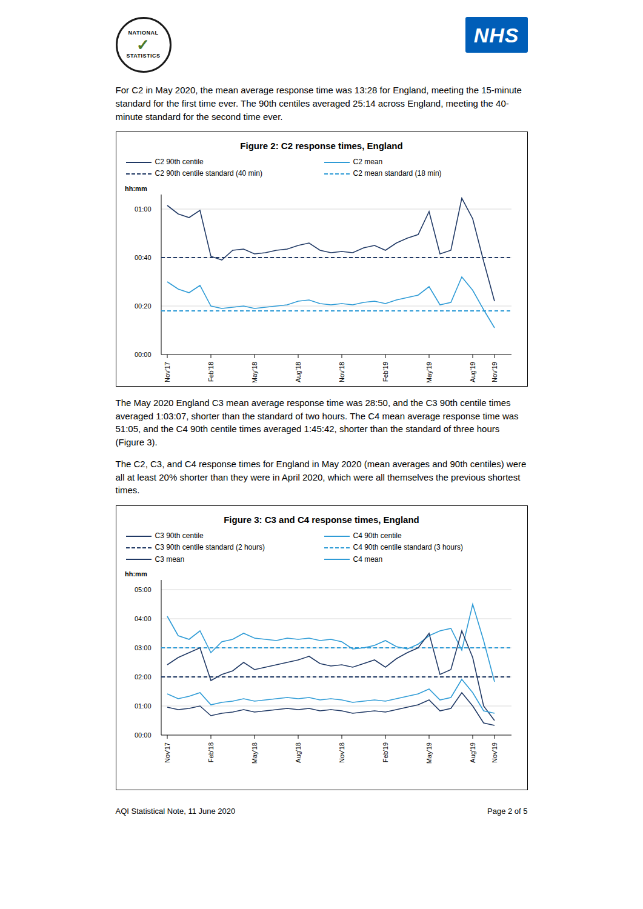NATIONAL
✓
STATISTICS
NHS
For C2 in May 2020, the mean average response time was 13:28 for England, meeting the 15-minute standard for the first time ever. The 90th centiles averaged 25:14 across England, meeting the 40-minute standard for the second time ever.
Figure 2: C2 response times, England
| C2 90th centile | C2 mean |
| C2 90th centile standard (40 min) | C2 mean standard (18 min) |
hh:mm 01:00 00:40 00:20 00:00 Nov'17 Feb'18 May'18 Aug'18 Nov'18 Feb'19 May'19 Aug'19 Nov'19
The May 2020 England C3 mean average response time was 28:50, and the C3 90th centile times averaged 1:03:07, shorter than the standard of two hours. The C4 mean average response time was 51:05, and the C4 90th centile times averaged 1:45:42, shorter than the standard of three hours (Figure 3).
The C2, C3, and C4 response times for England in May 2020 (mean averages and 90th centiles) were all at least 20% shorter than they were in April 2020, which were all themselves the previous shortest times.
Figure 3: C3 and C4 response times, England
| C3 90th centile | C4 90th centile |
| C3 90th centile standard (2 hours) | C4 90th centile standard (3 hours) |
| C3 mean | C4 mean |
hh:mm 05:00 04:00 03:00 02:00 01:00 00:00 Nov'17 Feb'18 May'18 Aug'18 Nov'18 Feb'19 May'19 Aug'19 Nov'19
AQI Statistical Note, 11 June 2020
Page 2 of 5